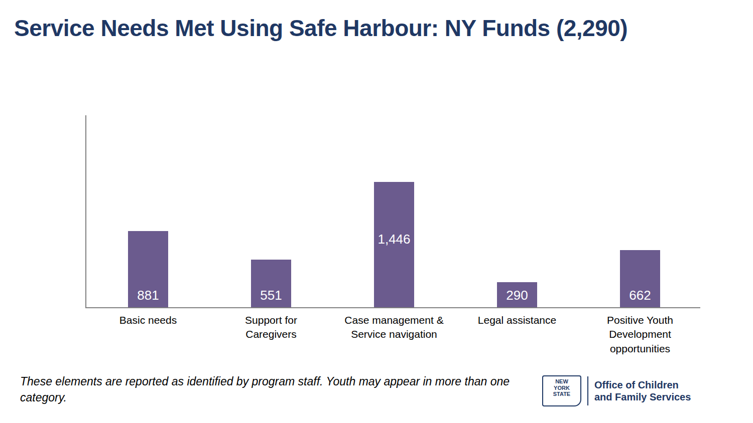Service Needs Met Using Safe Harbour: NY Funds (2,290)
881
551
1,446
290
662
Basic needs
Support for Caregivers
Case management & Service navigation
Legal assistance
Positive Youth Development opportunities
These elements are reported as identified by program staff. Youth may appear in more than one category.
NEW
YORK
STATE
Office of Children
and Family Services